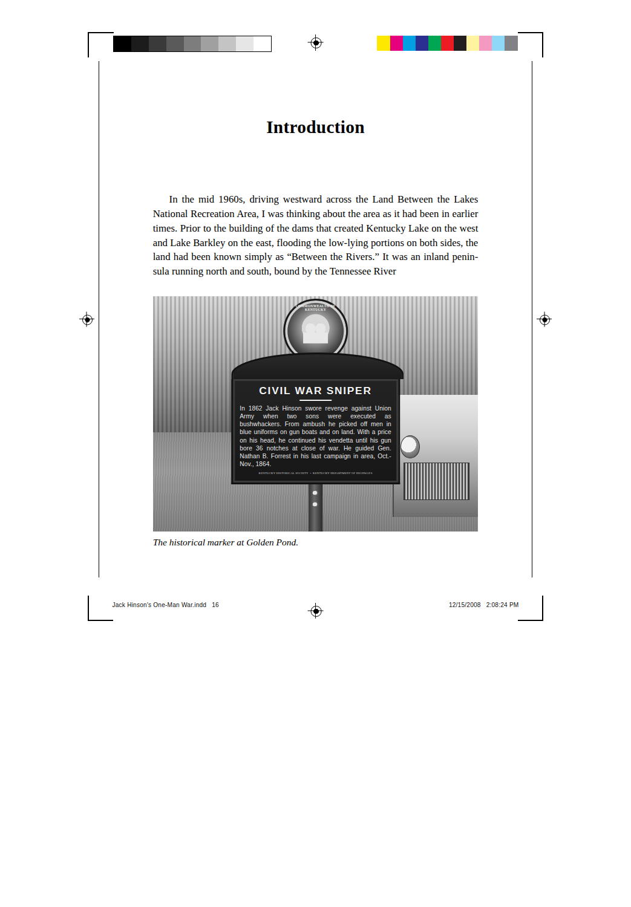Introduction
In the mid 1960s, driving westward across the Land Between the Lakes National Recreation Area, I was thinking about the area as it had been in earlier times. Prior to the building of the dams that created Kentucky Lake on the west and Lake Barkley on the east, flooding the low-lying portions on both sides, the land had been known simply as “Between the Rivers.” It was an inland peninsula running north and south, bound by the Tennessee River
COMMONWEALTH OF KENTUCKY
UNITED WE STAND
CIVIL WAR SNIPER
In 1862 Jack Hinson swore revenge against Union Army when two sons were executed as bushwhackers. From ambush he picked off men in blue uniforms on gun boats and on land. With a price on his head, he continued his vendetta until his gun bore 36 notches at close of war. He guided Gen. Nathan B. Forrest in his last campaign in area, Oct.-Nov., 1864.
KENTUCKY HISTORICAL SOCIETY • KENTUCKY DEPARTMENT OF HIGHWAYS
8
The historical marker at Golden Pond.
Jack Hinson's One-Man War.indd 16
12/15/2008 2:08:24 PM